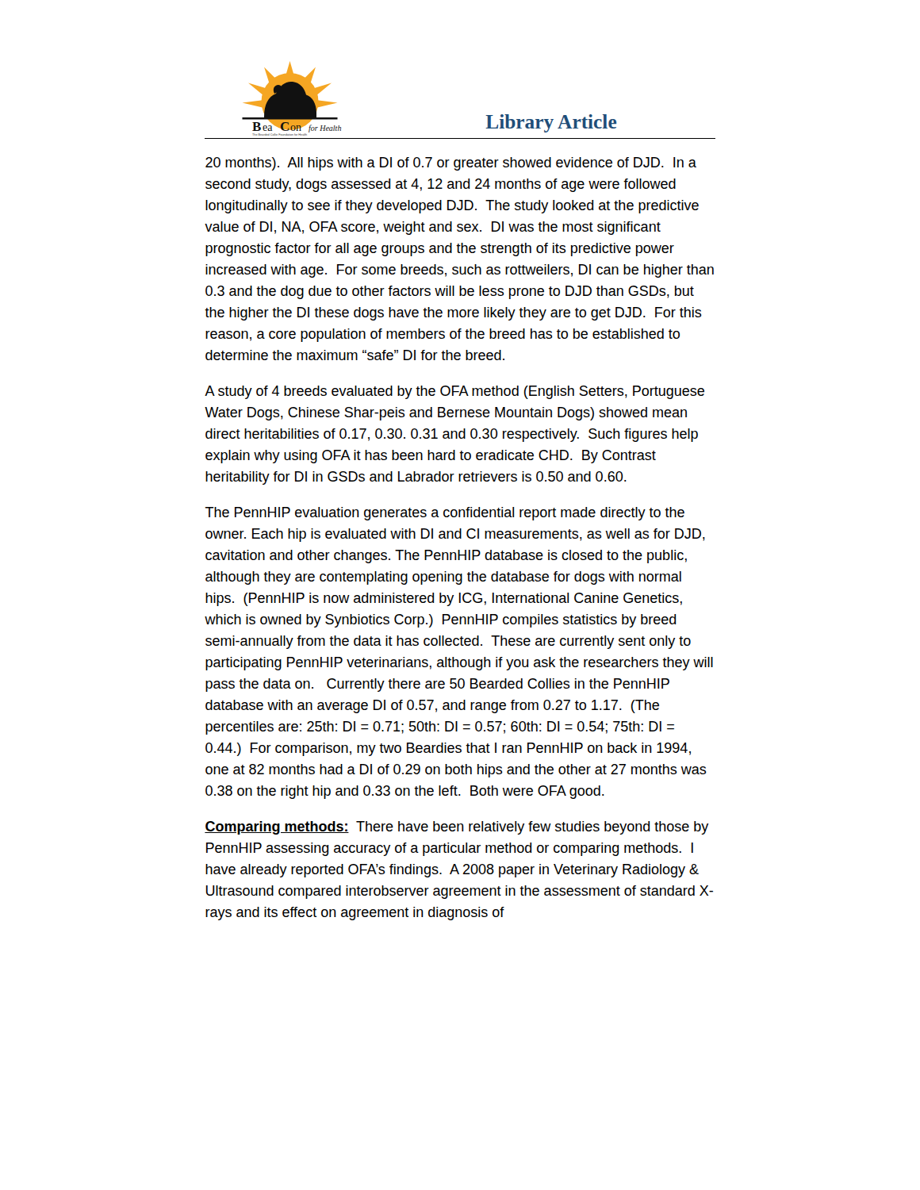B ea C on for Health The Bearded Collie Foundation for Health
Library Article
20 months). All hips with a DI of 0.7 or greater showed evidence of DJD. In a second study, dogs assessed at 4, 12 and 24 months of age were followed longitudinally to see if they developed DJD. The study looked at the predictive value of DI, NA, OFA score, weight and sex. DI was the most significant prognostic factor for all age groups and the strength of its predictive power increased with age. For some breeds, such as rottweilers, DI can be higher than 0.3 and the dog due to other factors will be less prone to DJD than GSDs, but the higher the DI these dogs have the more likely they are to get DJD. For this reason, a core population of members of the breed has to be established to determine the maximum “safe” DI for the breed.
A study of 4 breeds evaluated by the OFA method (English Setters, Portuguese Water Dogs, Chinese Shar-peis and Bernese Mountain Dogs) showed mean direct heritabilities of 0.17, 0.30. 0.31 and 0.30 respectively. Such figures help explain why using OFA it has been hard to eradicate CHD. By Contrast heritability for DI in GSDs and Labrador retrievers is 0.50 and 0.60.
The PennHIP evaluation generates a confidential report made directly to the owner. Each hip is evaluated with DI and CI measurements, as well as for DJD, cavitation and other changes. The PennHIP database is closed to the public, although they are contemplating opening the database for dogs with normal hips. (PennHIP is now administered by ICG, International Canine Genetics, which is owned by Synbiotics Corp.) PennHIP compiles statistics by breed semi-annually from the data it has collected. These are currently sent only to participating PennHIP veterinarians, although if you ask the researchers they will pass the data on. Currently there are 50 Bearded Collies in the PennHIP database with an average DI of 0.57, and range from 0.27 to 1.17. (The percentiles are: 25th: DI = 0.71; 50th: DI = 0.57; 60th: DI = 0.54; 75th: DI = 0.44.) For comparison, my two Beardies that I ran PennHIP on back in 1994, one at 82 months had a DI of 0.29 on both hips and the other at 27 months was 0.38 on the right hip and 0.33 on the left. Both were OFA good.
Comparing methods: There have been relatively few studies beyond those by PennHIP assessing accuracy of a particular method or comparing methods. I have already reported OFA’s findings. A 2008 paper in Veterinary Radiology & Ultrasound compared interobserver agreement in the assessment of standard X-rays and its effect on agreement in diagnosis of